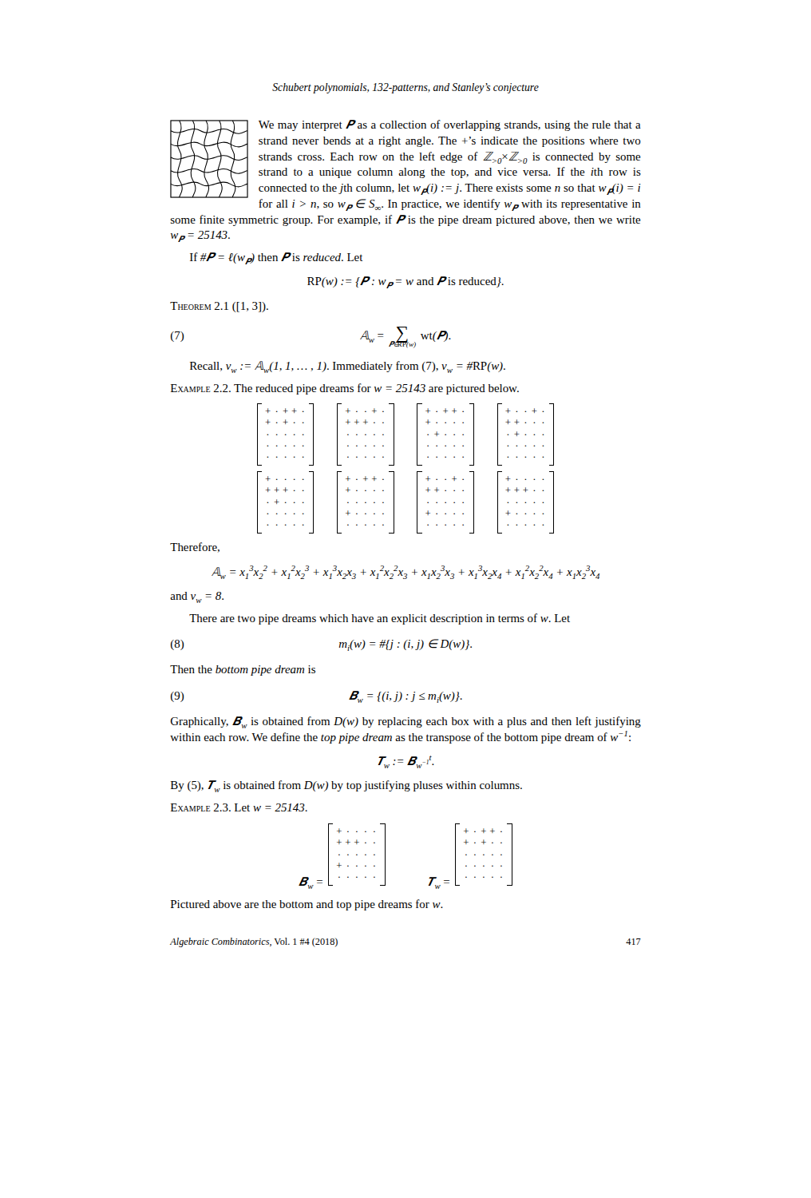Schubert polynomials, 132-patterns, and Stanley’s conjecture
We may interpret 𝑷 as a collection of overlapping strands, using the rule that a strand never bends at a right angle. The +’s indicate the positions where two strands cross. Each row on the left edge of ℤ>0×ℤ>0 is connected by some strand to a unique column along the top, and vice versa. If the ith row is connected to the jth column, let w𝑷(i) := j. There exists some n so that w𝑷(i) = i for all i > n, so w𝑷 ∈ S∞. In practice, we identify w𝑷 with its representative in some finite symmetric group. For example, if 𝑷 is the pipe dream pictured above, then we write w𝑷 = 25143.
If #𝑷 = ℓ(w𝑷) then 𝑷 is reduced. Let
RP(w) := {𝑷 : w𝑷 = w and 𝑷 is reduced}.
Theorem 2.1 ([1, 3]).
(7) 𝔸w = ∑𝑷∈RP(w) wt(𝑷).
Recall, νw := 𝔸w(1, 1, … , 1). Immediately from (7), νw = #RP(w).
Example 2.2. The reduced pipe dreams for w = 25143 are pictured below.
+·++· +·+·· ····· ····· ····· +··+· +++·· ····· ····· ····· +·++· +···· ·+··· ····· ····· +··+· ++··· ·+··· ····· ·····
+···· +++·· ·+··· ····· ····· +·++· +···· ····· +···· ····· +··+· ++··· ····· +···· ····· +···· +++·· ····· +···· ·····
Therefore,
𝔸w = x13x22 + x12x23 + x13x2x3 + x12x22x3 + x1x23x3 + x13x2x4 + x12x22x4 + x1x23x4
and νw = 8.
There are two pipe dreams which have an explicit description in terms of w. Let
(8) mi(w) = #{j : (i, j) ∈ D(w)}.
Then the bottom pipe dream is
(9) 𝑩w = {(i, j) : j ≤ mi(w)}.
Graphically, 𝑩w is obtained from D(w) by replacing each box with a plus and then left justifying within each row. We define the top pipe dream as the transpose of the bottom pipe dream of w−1:
𝑻w := 𝑩w−1t.
By (5), 𝑻w is obtained from D(w) by top justifying pluses within columns.
Example 2.3. Let w = 25143.
𝑩w = +···· +++·· ····· +···· ····· 𝑻w = +·++· +·+·· ····· ····· ·····
Pictured above are the bottom and top pipe dreams for w.
Algebraic Combinatorics, Vol. 1 #4 (2018) 417